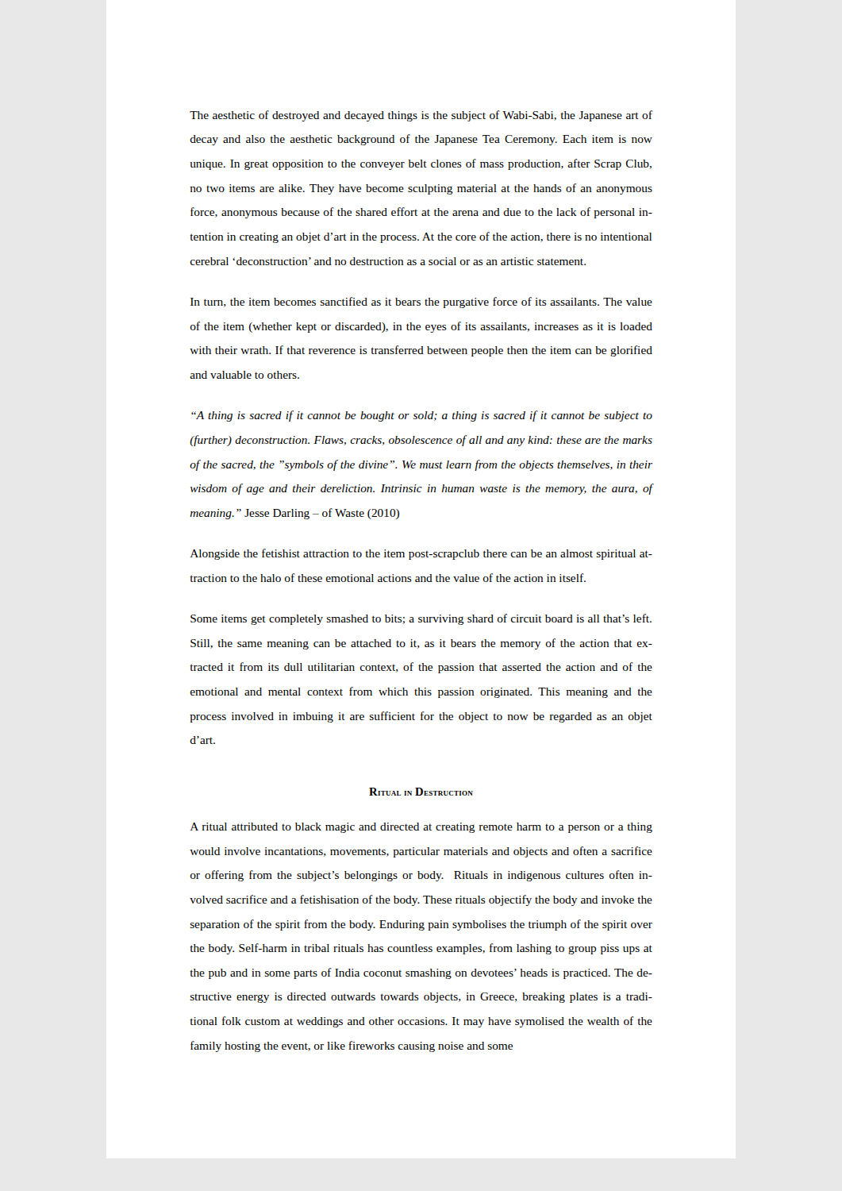The aesthetic of destroyed and decayed things is the subject of Wabi-Sabi, the Japanese art of decay and also the aesthetic background of the Japanese Tea Ceremony. Each item is now unique. In great opposition to the conveyer belt clones of mass production, after Scrap Club, no two items are alike. They have become sculpting material at the hands of an anonymous force, anonymous because of the shared effort at the arena and due to the lack of personal intention in creating an objet d’art in the process. At the core of the action, there is no intentional cerebral ‘deconstruction’ and no destruction as a social or as an artistic statement.
In turn, the item becomes sanctified as it bears the purgative force of its assailants. The value of the item (whether kept or discarded), in the eyes of its assailants, increases as it is loaded with their wrath. If that reverence is transferred between people then the item can be glorified and valuable to others.
“A thing is sacred if it cannot be bought or sold; a thing is sacred if it cannot be subject to (further) deconstruction. Flaws, cracks, obsolescence of all and any kind: these are the marks of the sacred, the ”symbols of the divine”. We must learn from the objects themselves, in their wisdom of age and their dereliction. Intrinsic in human waste is the memory, the aura, of meaning.” Jesse Darling – of Waste (2010)
Alongside the fetishist attraction to the item post-scrapclub there can be an almost spiritual attraction to the halo of these emotional actions and the value of the action in itself.
Some items get completely smashed to bits; a surviving shard of circuit board is all that’s left. Still, the same meaning can be attached to it, as it bears the memory of the action that extracted it from its dull utilitarian context, of the passion that asserted the action and of the emotional and mental context from which this passion originated. This meaning and the process involved in imbuing it are sufficient for the object to now be regarded as an objet d’art.
Ritual in Destruction
A ritual attributed to black magic and directed at creating remote harm to a person or a thing would involve incantations, movements, particular materials and objects and often a sacrifice or offering from the subject’s belongings or body. Rituals in indigenous cultures often involved sacrifice and a fetishisation of the body. These rituals objectify the body and invoke the separation of the spirit from the body. Enduring pain symbolises the triumph of the spirit over the body. Self-harm in tribal rituals has countless examples, from lashing to group piss ups at the pub and in some parts of India coconut smashing on devotees’ heads is practiced. The destructive energy is directed outwards towards objects, in Greece, breaking plates is a traditional folk custom at weddings and other occasions. It may have symolised the wealth of the family hosting the event, or like fireworks causing noise and some